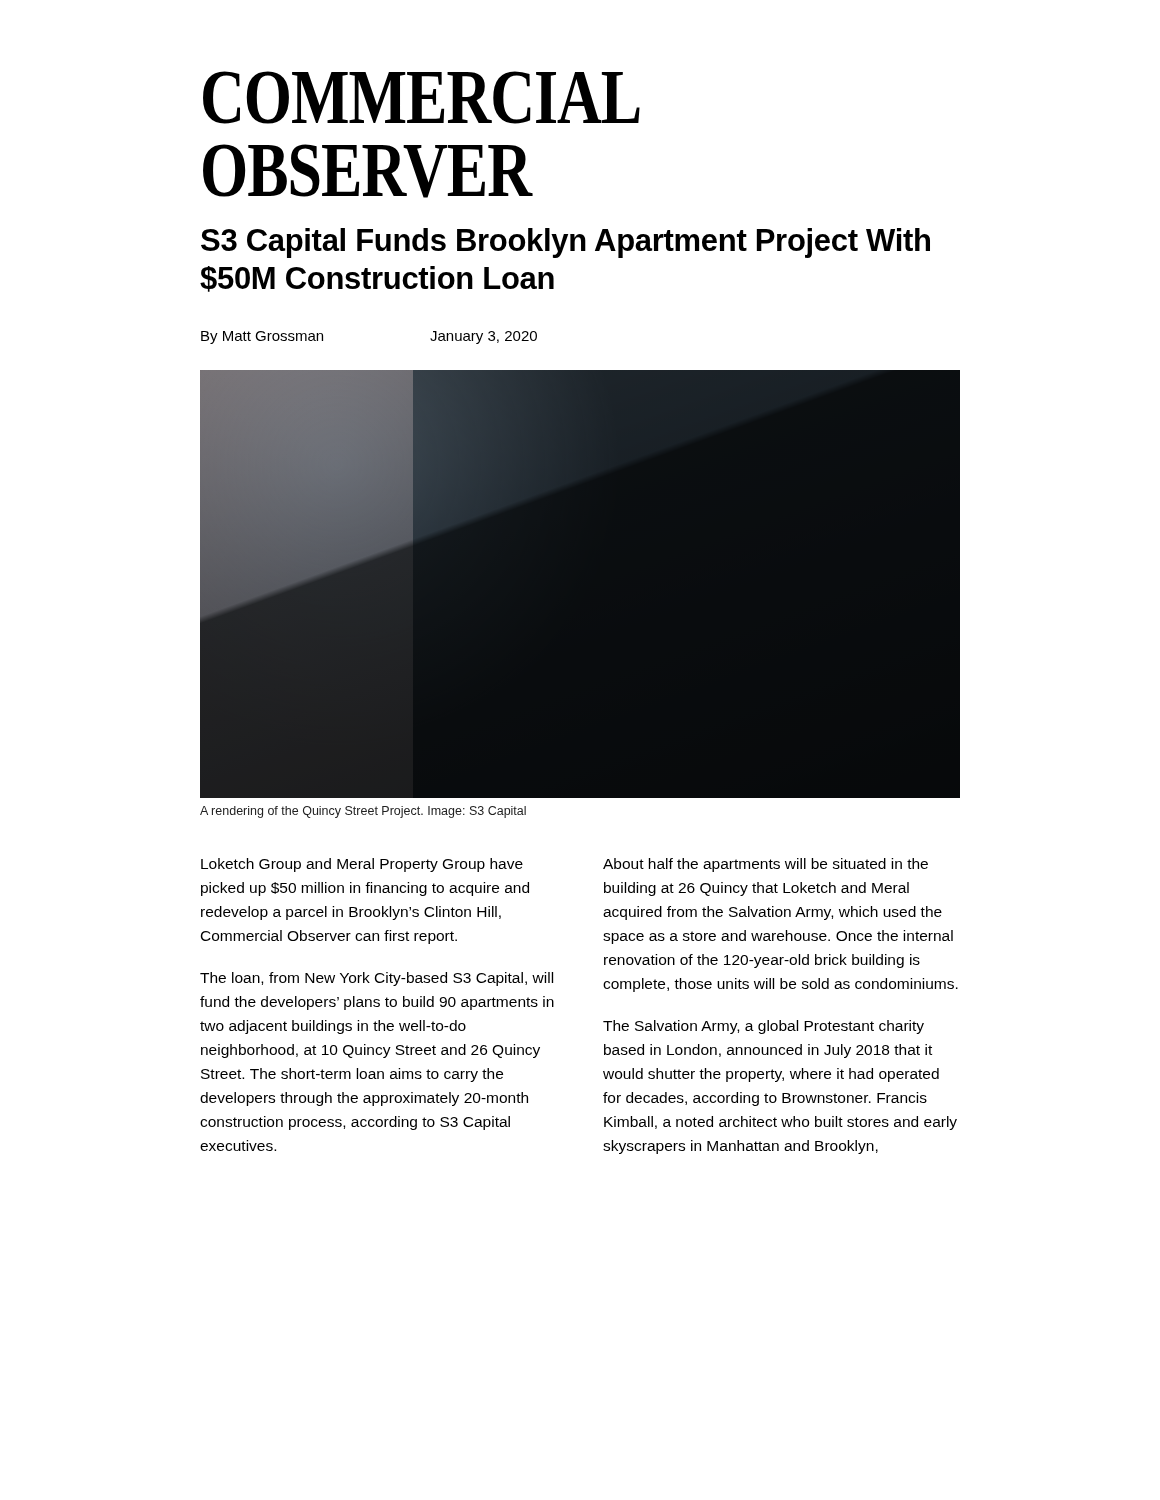Commercial Observer
S3 Capital Funds Brooklyn Apartment Project With $50M Construction Loan
By Matt Grossman January 3, 2020
A rendering of the Quincy Street Project. Image: S3 Capital
Loketch Group and Meral Property Group have picked up $50 million in financing to acquire and redevelop a parcel in Brooklyn’s Clinton Hill, Commercial Observer can first report.
The loan, from New York City-based S3 Capital, will fund the developers’ plans to build 90 apartments in two adjacent buildings in the well-to-do neighborhood, at 10 Quincy Street and 26 Quincy Street. The short-term loan aims to carry the developers through the approximately 20-month construction process, according to S3 Capital executives.
About half the apartments will be situated in the building at 26 Quincy that Loketch and Meral acquired from the Salvation Army, which used the space as a store and warehouse. Once the internal renovation of the 120-year-old brick building is complete, those units will be sold as condominiums.
The Salvation Army, a global Protestant charity based in London, announced in July 2018 that it would shutter the property, where it had operated for decades, according to Brownstoner. Francis Kimball, a noted architect who built stores and early skyscrapers in Manhattan and Brooklyn,